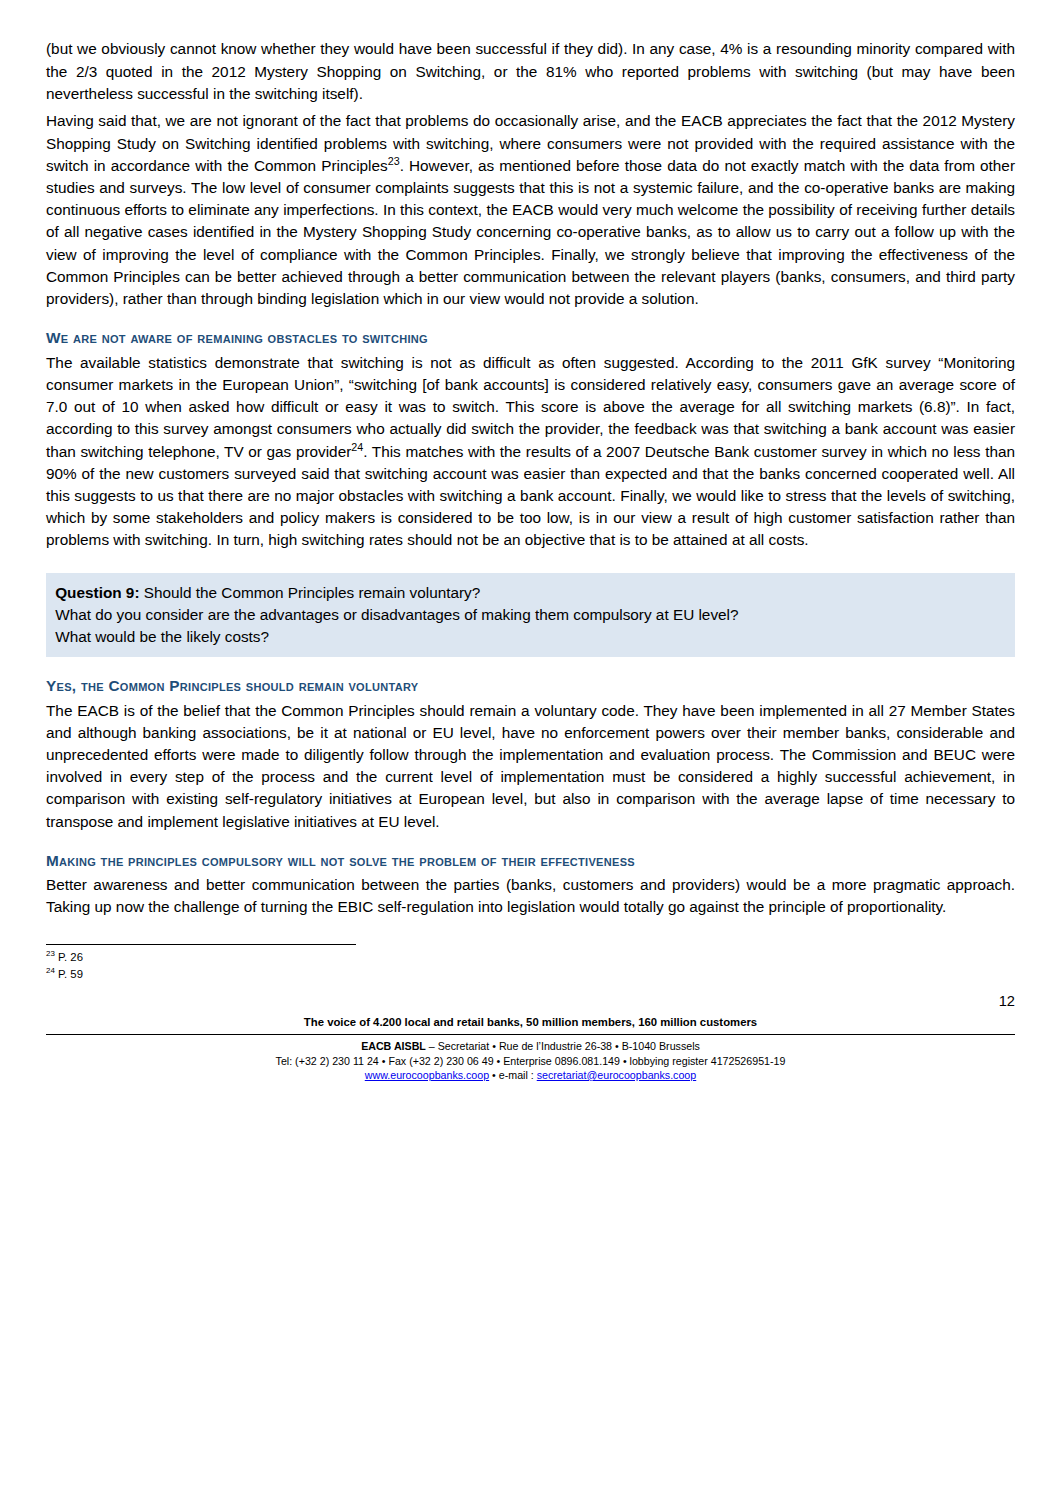(but we obviously cannot know whether they would have been successful if they did). In any case, 4% is a resounding minority compared with the 2/3 quoted in the 2012 Mystery Shopping on Switching, or the 81% who reported problems with switching (but may have been nevertheless successful in the switching itself).
Having said that, we are not ignorant of the fact that problems do occasionally arise, and the EACB appreciates the fact that the 2012 Mystery Shopping Study on Switching identified problems with switching, where consumers were not provided with the required assistance with the switch in accordance with the Common Principles23. However, as mentioned before those data do not exactly match with the data from other studies and surveys. The low level of consumer complaints suggests that this is not a systemic failure, and the co-operative banks are making continuous efforts to eliminate any imperfections. In this context, the EACB would very much welcome the possibility of receiving further details of all negative cases identified in the Mystery Shopping Study concerning co-operative banks, as to allow us to carry out a follow up with the view of improving the level of compliance with the Common Principles. Finally, we strongly believe that improving the effectiveness of the Common Principles can be better achieved through a better communication between the relevant players (banks, consumers, and third party providers), rather than through binding legislation which in our view would not provide a solution.
We are not aware of remaining obstacles to switching
The available statistics demonstrate that switching is not as difficult as often suggested. According to the 2011 GfK survey “Monitoring consumer markets in the European Union”, “switching [of bank accounts] is considered relatively easy, consumers gave an average score of 7.0 out of 10 when asked how difficult or easy it was to switch. This score is above the average for all switching markets (6.8)”. In fact, according to this survey amongst consumers who actually did switch the provider, the feedback was that switching a bank account was easier than switching telephone, TV or gas provider24. This matches with the results of a 2007 Deutsche Bank customer survey in which no less than 90% of the new customers surveyed said that switching account was easier than expected and that the banks concerned cooperated well. All this suggests to us that there are no major obstacles with switching a bank account. Finally, we would like to stress that the levels of switching, which by some stakeholders and policy makers is considered to be too low, is in our view a result of high customer satisfaction rather than problems with switching. In turn, high switching rates should not be an objective that is to be attained at all costs.
Question 9: Should the Common Principles remain voluntary?
What do you consider are the advantages or disadvantages of making them compulsory at EU level?
What would be the likely costs?
Yes, the Common Principles should remain voluntary
The EACB is of the belief that the Common Principles should remain a voluntary code. They have been implemented in all 27 Member States and although banking associations, be it at national or EU level, have no enforcement powers over their member banks, considerable and unprecedented efforts were made to diligently follow through the implementation and evaluation process. The Commission and BEUC were involved in every step of the process and the current level of implementation must be considered a highly successful achievement, in comparison with existing self-regulatory initiatives at European level, but also in comparison with the average lapse of time necessary to transpose and implement legislative initiatives at EU level.
Making the principles compulsory will not solve the problem of their effectiveness
Better awareness and better communication between the parties (banks, customers and providers) would be a more pragmatic approach. Taking up now the challenge of turning the EBIC self-regulation into legislation would totally go against the principle of proportionality.
23 P. 26
24 P. 59
12
The voice of 4.200 local and retail banks, 50 million members, 160 million customers EACB AISBL – Secretariat • Rue de l’Industrie 26-38 • B-1040 Brussels
Tel: (+32 2) 230 11 24 • Fax (+32 2) 230 06 49 • Enterprise 0896.081.149 • lobbying register 4172526951-19
www.eurocoopbanks.coop • e-mail : secretariat@eurocoopbanks.coop